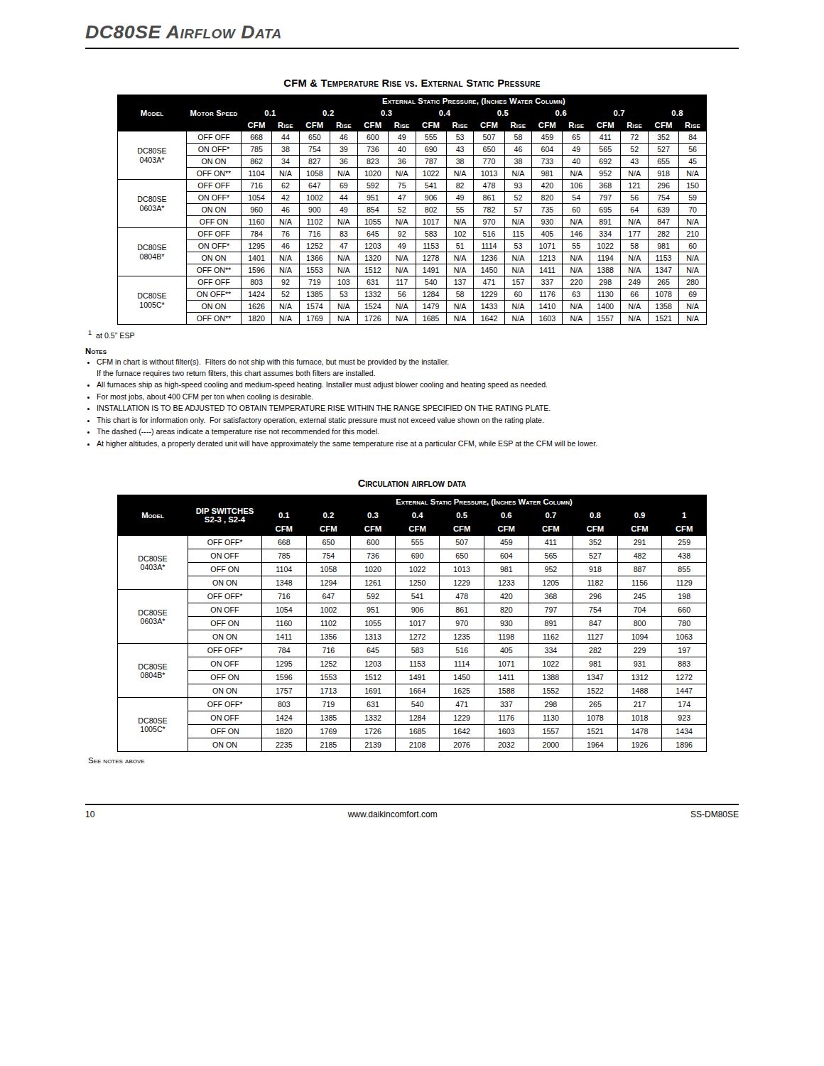DC80SE Airflow Data
CFM & Temperature Rise vs. External Static Pressure
| Model | Motor Speed | External Static Pressure, (Inches Water Column) |
| --- | --- | --- |
| 0.1 | 0.2 | 0.3 | 0.4 | 0.5 | 0.6 | 0.7 | 0.8 |
| CFM | Rise | CFM | Rise | CFM | Rise | CFM | Rise | CFM | Rise | CFM | Rise | CFM | Rise | CFM | Rise |
| DC80SE 0403A* | OFF OFF | 668 | 44 | 650 | 46 | 600 | 49 | 555 | 53 | 507 | 58 | 459 | 65 | 411 | 72 | 352 | 84 |
| ON OFF* | 785 | 38 | 754 | 39 | 736 | 40 | 690 | 43 | 650 | 46 | 604 | 49 | 565 | 52 | 527 | 56 |
| ON ON | 862 | 34 | 827 | 36 | 823 | 36 | 787 | 38 | 770 | 38 | 733 | 40 | 692 | 43 | 655 | 45 |
| OFF ON** | 1104 | N/A | 1058 | N/A | 1020 | N/A | 1022 | N/A | 1013 | N/A | 981 | N/A | 952 | N/A | 918 | N/A |
| DC80SE 0603A* | OFF OFF | 716 | 62 | 647 | 69 | 592 | 75 | 541 | 82 | 478 | 93 | 420 | 106 | 368 | 121 | 296 | 150 |
| ON OFF* | 1054 | 42 | 1002 | 44 | 951 | 47 | 906 | 49 | 861 | 52 | 820 | 54 | 797 | 56 | 754 | 59 |
| ON ON | 960 | 46 | 900 | 49 | 854 | 52 | 802 | 55 | 782 | 57 | 735 | 60 | 695 | 64 | 639 | 70 |
| OFF ON | 1160 | N/A | 1102 | N/A | 1055 | N/A | 1017 | N/A | 970 | N/A | 930 | N/A | 891 | N/A | 847 | N/A |
| DC80SE 0804B* | OFF OFF | 784 | 76 | 716 | 83 | 645 | 92 | 583 | 102 | 516 | 115 | 405 | 146 | 334 | 177 | 282 | 210 |
| ON OFF* | 1295 | 46 | 1252 | 47 | 1203 | 49 | 1153 | 51 | 1114 | 53 | 1071 | 55 | 1022 | 58 | 981 | 60 |
| ON ON | 1401 | N/A | 1366 | N/A | 1320 | N/A | 1278 | N/A | 1236 | N/A | 1213 | N/A | 1194 | N/A | 1153 | N/A |
| OFF ON** | 1596 | N/A | 1553 | N/A | 1512 | N/A | 1491 | N/A | 1450 | N/A | 1411 | N/A | 1388 | N/A | 1347 | N/A |
| DC80SE 1005C* | OFF OFF | 803 | 92 | 719 | 103 | 631 | 117 | 540 | 137 | 471 | 157 | 337 | 220 | 298 | 249 | 265 | 280 |
| ON OFF** | 1424 | 52 | 1385 | 53 | 1332 | 56 | 1284 | 58 | 1229 | 60 | 1176 | 63 | 1130 | 66 | 1078 | 69 |
| ON ON | 1626 | N/A | 1574 | N/A | 1524 | N/A | 1479 | N/A | 1433 | N/A | 1410 | N/A | 1400 | N/A | 1358 | N/A |
| OFF ON** | 1820 | N/A | 1769 | N/A | 1726 | N/A | 1685 | N/A | 1642 | N/A | 1603 | N/A | 1557 | N/A | 1521 | N/A |
1 at 0.5” ESP
Notes
CFM in chart is without filter(s). Filters do not ship with this furnace, but must be provided by the installer.
If the furnace requires two return filters, this chart assumes both filters are installed.
All furnaces ship as high-speed cooling and medium-speed heating. Installer must adjust blower cooling and heating speed as needed.
For most jobs, about 400 CFM per ton when cooling is desirable.
Installation is to be adjusted to obtain temperature rise within the range specified on the rating plate.
This chart is for information only. For satisfactory operation, external static pressure must not exceed value shown on the rating plate.
The dashed (----) areas indicate a temperature rise not recommended for this model.
At higher altitudes, a properly derated unit will have approximately the same temperature rise at a particular CFM, while ESP at the CFM will be lower.
Circulation airflow data
| Model | DIP SWITCHES S2-3 , S2-4 | External Static Pressure, (Inches Water Column) |
| --- | --- | --- |
| 0.1 | 0.2 | 0.3 | 0.4 | 0.5 | 0.6 | 0.7 | 0.8 | 0.9 | 1 |
| CFM | CFM | CFM | CFM | CFM | CFM | CFM | CFM | CFM | CFM |
| DC80SE 0403A* | OFF OFF* | 668 | 650 | 600 | 555 | 507 | 459 | 411 | 352 | 291 | 259 |
| ON OFF | 785 | 754 | 736 | 690 | 650 | 604 | 565 | 527 | 482 | 438 |
| OFF ON | 1104 | 1058 | 1020 | 1022 | 1013 | 981 | 952 | 918 | 887 | 855 |
| ON ON | 1348 | 1294 | 1261 | 1250 | 1229 | 1233 | 1205 | 1182 | 1156 | 1129 |
| DC80SE 0603A* | OFF OFF* | 716 | 647 | 592 | 541 | 478 | 420 | 368 | 296 | 245 | 198 |
| ON OFF | 1054 | 1002 | 951 | 906 | 861 | 820 | 797 | 754 | 704 | 660 |
| OFF ON | 1160 | 1102 | 1055 | 1017 | 970 | 930 | 891 | 847 | 800 | 780 |
| ON ON | 1411 | 1356 | 1313 | 1272 | 1235 | 1198 | 1162 | 1127 | 1094 | 1063 |
| DC80SE 0804B* | OFF OFF* | 784 | 716 | 645 | 583 | 516 | 405 | 334 | 282 | 229 | 197 |
| ON OFF | 1295 | 1252 | 1203 | 1153 | 1114 | 1071 | 1022 | 981 | 931 | 883 |
| OFF ON | 1596 | 1553 | 1512 | 1491 | 1450 | 1411 | 1388 | 1347 | 1312 | 1272 |
| ON ON | 1757 | 1713 | 1691 | 1664 | 1625 | 1588 | 1552 | 1522 | 1488 | 1447 |
| DC80SE 1005C* | OFF OFF* | 803 | 719 | 631 | 540 | 471 | 337 | 298 | 265 | 217 | 174 |
| ON OFF | 1424 | 1385 | 1332 | 1284 | 1229 | 1176 | 1130 | 1078 | 1018 | 923 |
| OFF ON | 1820 | 1769 | 1726 | 1685 | 1642 | 1603 | 1557 | 1521 | 1478 | 1434 |
| ON ON | 2235 | 2185 | 2139 | 2108 | 2076 | 2032 | 2000 | 1964 | 1926 | 1896 |
See notes above
10
www.daikincomfort.com
SS-DM80SE